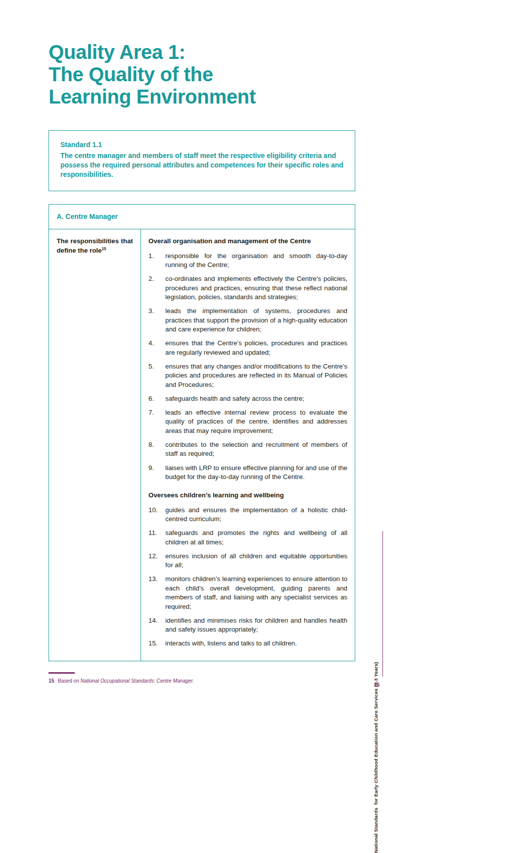Quality Area 1:
The Quality of the
Learning Environment
Standard 1.1
The centre manager and members of staff meet the respective eligibility criteria and possess the required personal attributes and competences for their specific roles and responsibilities.
| A. Centre Manager |
| --- |
| The responsibilities that define the role 15 | Overall organisation and management of the Centre 1. responsible for the organisation and smooth day-to-day running of the Centre; 2. co-ordinates and implements effectively the Centre's policies, procedures and practices, ensuring that these reflect national legislation, policies, standards and strategies; 3. leads the implementation of systems, procedures and practices that support the provision of a high-quality education and care experience for children; 4. ensures that the Centre's policies, procedures and practices are regularly reviewed and updated; 5. ensures that any changes and/or modifications to the Centre's policies and procedures are reflected in its Manual of Policies and Procedures; 6. safeguards health and safety across the centre; 7. leads an effective internal review process to evaluate the quality of practices of the centre, identifies and addresses areas that may require improvement; 8. contributes to the selection and recruitment of members of staff as required; 9. liaises with LRP to ensure effective planning for and use of the budget for the day-to-day running of the Centre. Oversees children’s learning and wellbeing 10. guides and ensures the implementation of a holistic child-centred curriculum; 11. safeguards and promotes the rights and wellbeing of all children at all times; 12. ensures inclusion of all children and equitable opportunities for all; 13. monitors children’s learning experiences to ensure attention to each child’s overall development, guiding parents and members of staff, and liaising with any specialist services as required; 14. identifies and minimises risks for children and handles health and safety issues appropriately; 15. interacts with, listens and talks to all children. |
15 Based on National Occupational Standards: Centre Manager.
National Standards for Early Childhood Education and Care Services (0-3 Years)
15